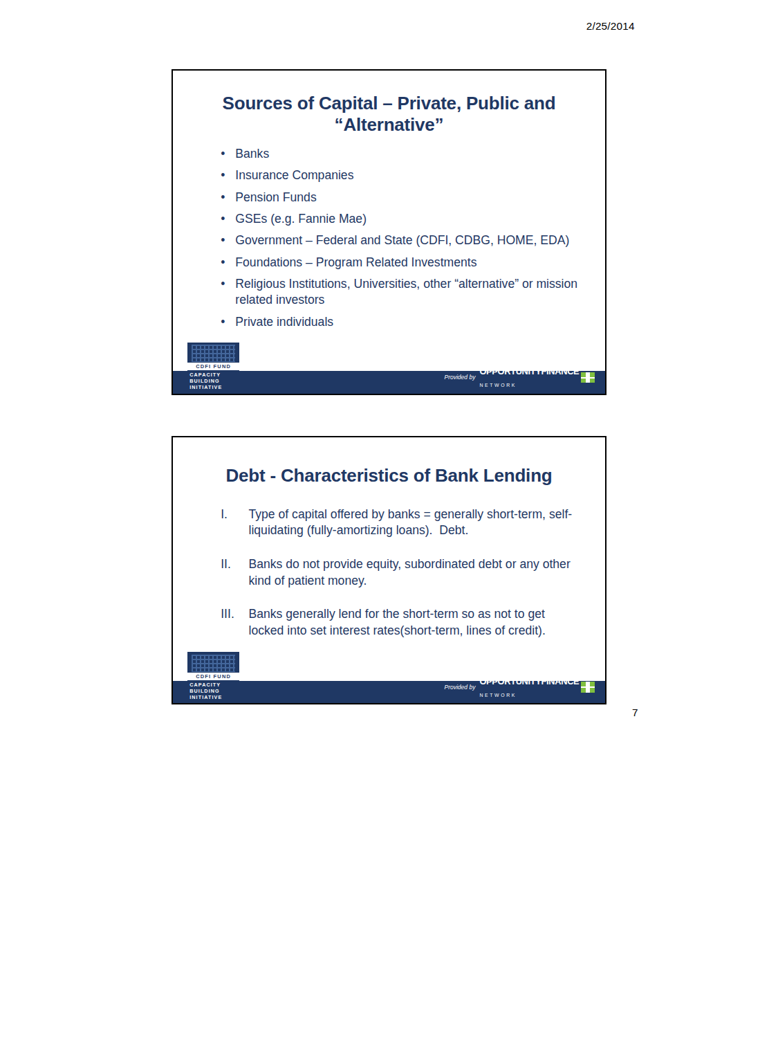2/25/2014
Sources of Capital – Private, Public and “Alternative”
Banks
Insurance Companies
Pension Funds
GSEs (e.g. Fannie Mae)
Government – Federal and State (CDFI, CDBG, HOME, EDA)
Foundations – Program Related Investments
Religious Institutions, Universities, other “alternative” or mission related investors
Private individuals
CDFI FUND
CAPACITY
BUILDING
INITIATIVE
Provided by OPPORTUNITYFINANCE
NETWORK
Debt - Characteristics of Bank Lending
Type of capital offered by banks = generally short-term, self-liquidating (fully-amortizing loans). Debt.
Banks do not provide equity, subordinated debt or any other kind of patient money.
Banks generally lend for the short-term so as not to get locked into set interest rates(short-term, lines of credit).
CDFI FUND
CAPACITY
BUILDING
INITIATIVE
Provided by OPPORTUNITYFINANCE
NETWORK
7